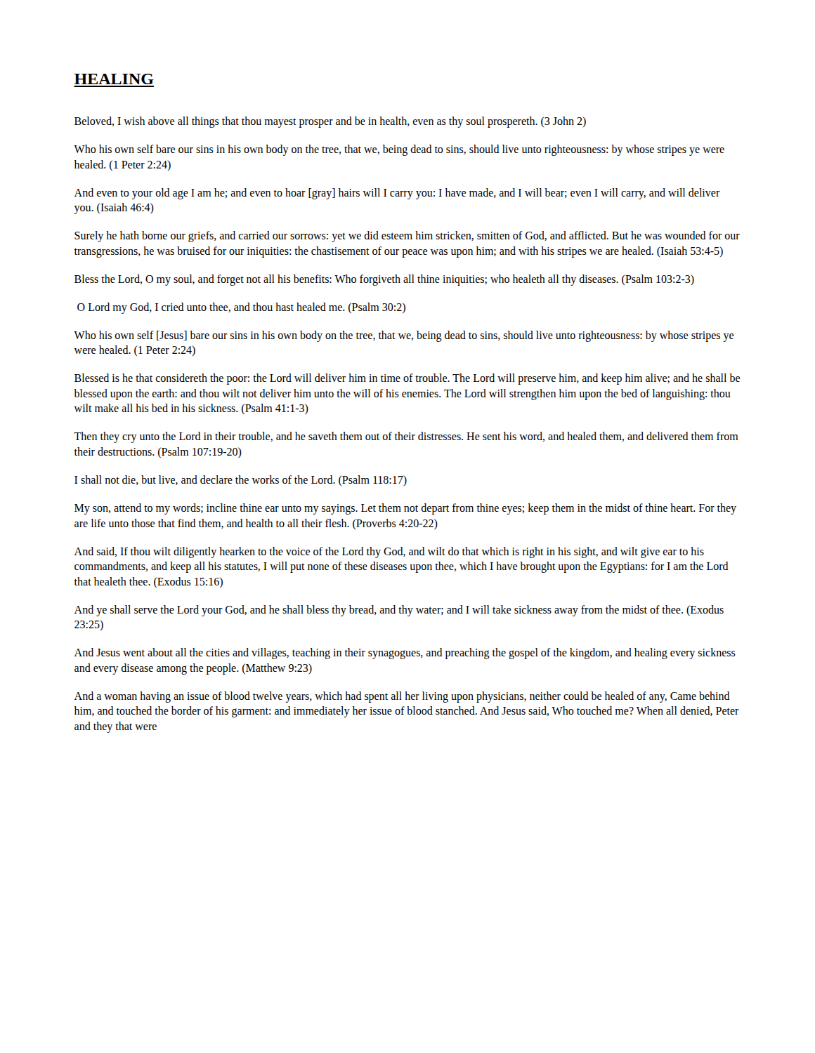HEALING
Beloved, I wish above all things that thou mayest prosper and be in health, even as thy soul prospereth. (3 John 2)
Who his own self bare our sins in his own body on the tree, that we, being dead to sins, should live unto righteousness: by whose stripes ye were healed. (1 Peter 2:24)
And even to your old age I am he; and even to hoar [gray] hairs will I carry you: I have made, and I will bear; even I will carry, and will deliver you. (Isaiah 46:4)
Surely he hath borne our griefs, and carried our sorrows: yet we did esteem him stricken, smitten of God, and afflicted. But he was wounded for our transgressions, he was bruised for our iniquities: the chastisement of our peace was upon him; and with his stripes we are healed. (Isaiah 53:4-5)
Bless the Lord, O my soul, and forget not all his benefits: Who forgiveth all thine iniquities; who healeth all thy diseases. (Psalm 103:2-3)
O Lord my God, I cried unto thee, and thou hast healed me. (Psalm 30:2)
Who his own self [Jesus] bare our sins in his own body on the tree, that we, being dead to sins, should live unto righteousness: by whose stripes ye were healed. (1 Peter 2:24)
Blessed is he that considereth the poor: the Lord will deliver him in time of trouble. The Lord will preserve him, and keep him alive; and he shall be blessed upon the earth: and thou wilt not deliver him unto the will of his enemies. The Lord will strengthen him upon the bed of languishing: thou wilt make all his bed in his sickness. (Psalm 41:1-3)
Then they cry unto the Lord in their trouble, and he saveth them out of their distresses. He sent his word, and healed them, and delivered them from their destructions. (Psalm 107:19-20)
I shall not die, but live, and declare the works of the Lord. (Psalm 118:17)
My son, attend to my words; incline thine ear unto my sayings. Let them not depart from thine eyes; keep them in the midst of thine heart. For they are life unto those that find them, and health to all their flesh. (Proverbs 4:20-22)
And said, If thou wilt diligently hearken to the voice of the Lord thy God, and wilt do that which is right in his sight, and wilt give ear to his commandments, and keep all his statutes, I will put none of these diseases upon thee, which I have brought upon the Egyptians: for I am the Lord that healeth thee. (Exodus 15:16)
And ye shall serve the Lord your God, and he shall bless thy bread, and thy water; and I will take sickness away from the midst of thee. (Exodus 23:25)
And Jesus went about all the cities and villages, teaching in their synagogues, and preaching the gospel of the kingdom, and healing every sickness and every disease among the people. (Matthew 9:23)
And a woman having an issue of blood twelve years, which had spent all her living upon physicians, neither could be healed of any, Came behind him, and touched the border of his garment: and immediately her issue of blood stanched. And Jesus said, Who touched me? When all denied, Peter and they that were